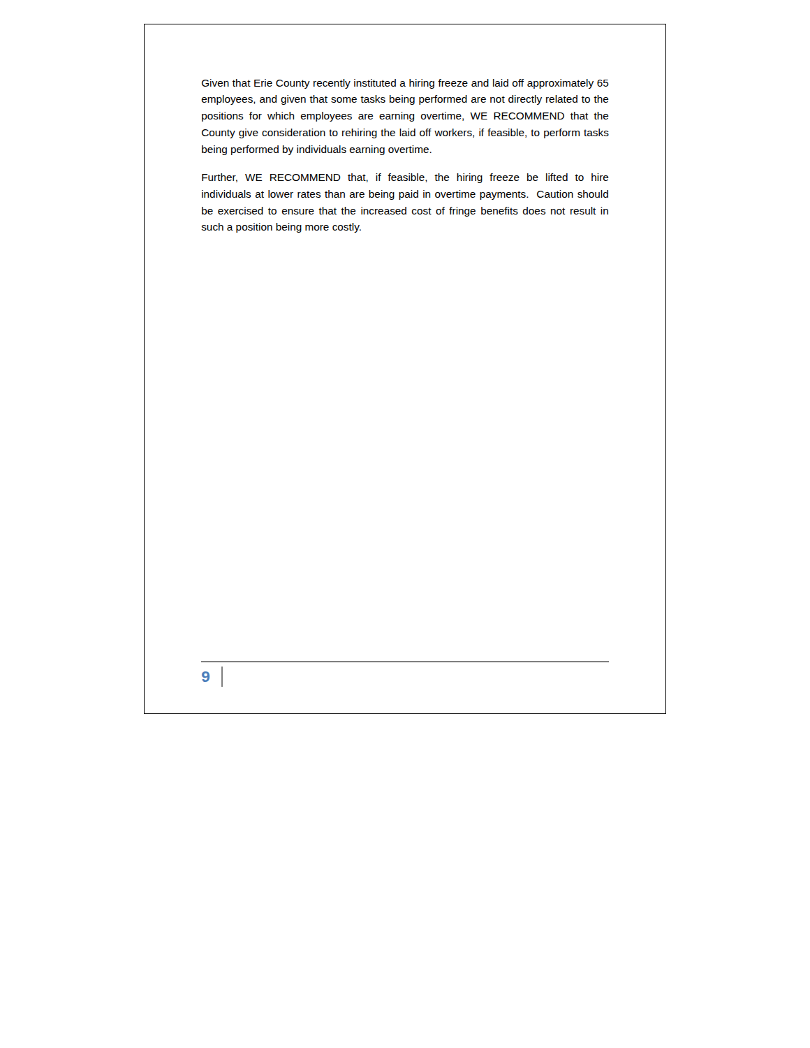Given that Erie County recently instituted a hiring freeze and laid off approximately 65 employees, and given that some tasks being performed are not directly related to the positions for which employees are earning overtime, WE RECOMMEND that the County give consideration to rehiring the laid off workers, if feasible, to perform tasks being performed by individuals earning overtime.
Further, WE RECOMMEND that, if feasible, the hiring freeze be lifted to hire individuals at lower rates than are being paid in overtime payments. Caution should be exercised to ensure that the increased cost of fringe benefits does not result in such a position being more costly.
9